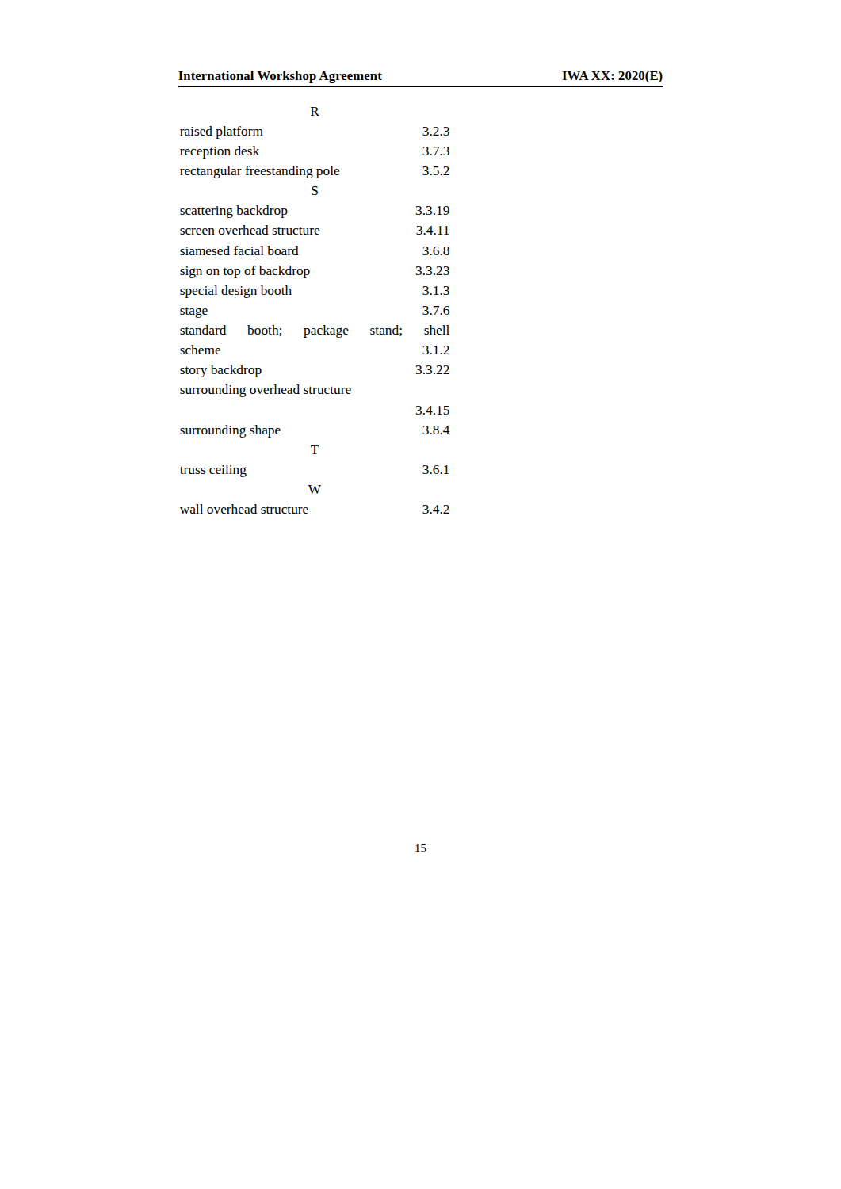International Workshop Agreement IWA XX: 2020(E)
R
| raised platform | 3.2.3 |
| reception desk | 3.7.3 |
| rectangular freestanding pole | 3.5.2 |
S
| scattering backdrop | 3.3.19 |
| screen overhead structure | 3.4.11 |
| siamesed facial board | 3.6.8 |
| sign on top of backdrop | 3.3.23 |
| special design booth | 3.1.3 |
| stage | 3.7.6 |
| standard booth; package stand; shell |
| scheme | 3.1.2 |
| story backdrop | 3.3.22 |
| surrounding overhead structure |
| | 3.4.15 |
| surrounding shape | 3.8.4 |
T
| truss ceiling | 3.6.1 |
W
| wall overhead structure | 3.4.2 |
15